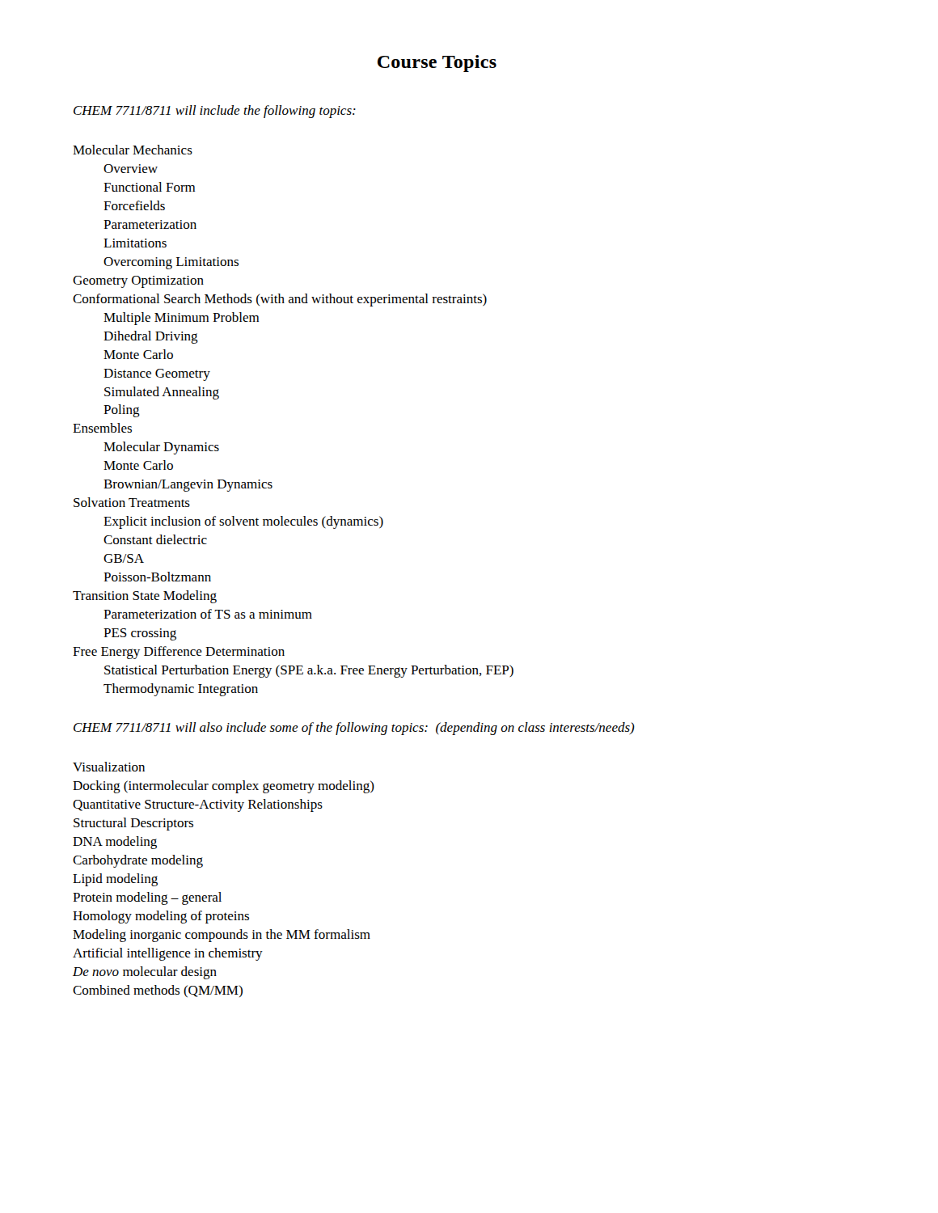Course Topics
CHEM 7711/8711 will include the following topics:
Molecular Mechanics
Overview
Functional Form
Forcefields
Parameterization
Limitations
Overcoming Limitations
Geometry Optimization
Conformational Search Methods (with and without experimental restraints)
Multiple Minimum Problem
Dihedral Driving
Monte Carlo
Distance Geometry
Simulated Annealing
Poling
Ensembles
Molecular Dynamics
Monte Carlo
Brownian/Langevin Dynamics
Solvation Treatments
Explicit inclusion of solvent molecules (dynamics)
Constant dielectric
GB/SA
Poisson-Boltzmann
Transition State Modeling
Parameterization of TS as a minimum
PES crossing
Free Energy Difference Determination
Statistical Perturbation Energy (SPE a.k.a. Free Energy Perturbation, FEP)
Thermodynamic Integration
CHEM 7711/8711 will also include some of the following topics: (depending on class interests/needs)
Visualization
Docking (intermolecular complex geometry modeling)
Quantitative Structure-Activity Relationships
Structural Descriptors
DNA modeling
Carbohydrate modeling
Lipid modeling
Protein modeling – general
Homology modeling of proteins
Modeling inorganic compounds in the MM formalism
Artificial intelligence in chemistry
De novo molecular design
Combined methods (QM/MM)